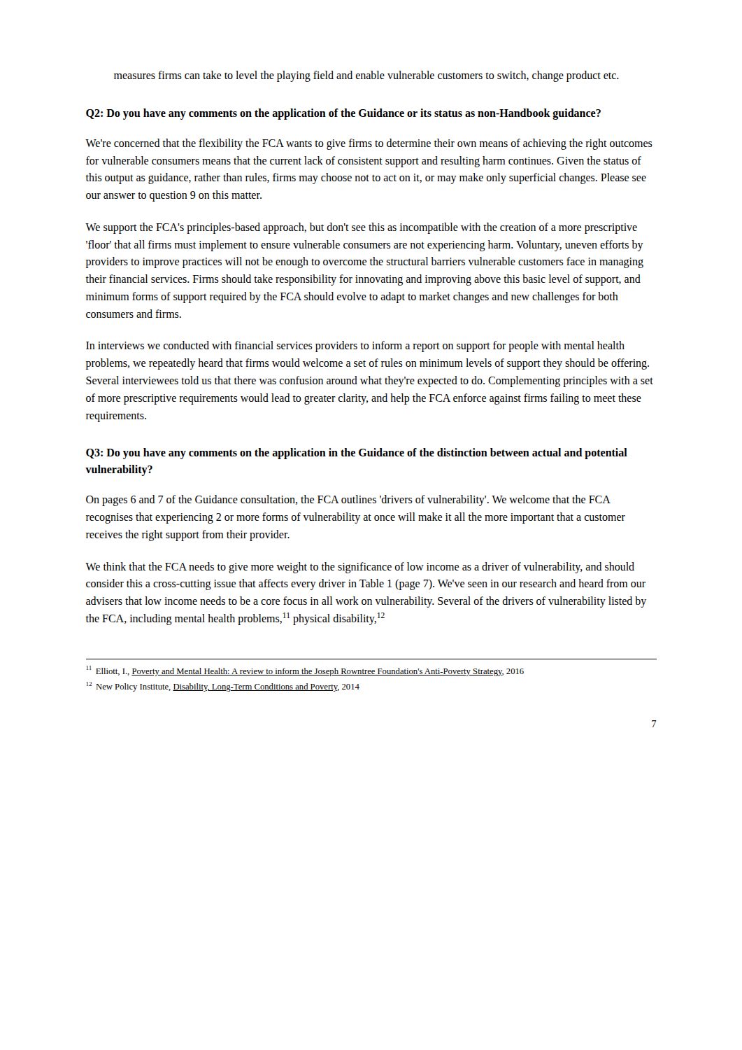measures firms can take to level the playing field and enable vulnerable customers to switch, change product etc.
Q2: Do you have any comments on the application of the Guidance or its status as non-Handbook guidance?
We're concerned that the flexibility the FCA wants to give firms to determine their own means of achieving the right outcomes for vulnerable consumers means that the current lack of consistent support and resulting harm continues. Given the status of this output as guidance, rather than rules, firms may choose not to act on it, or may make only superficial changes. Please see our answer to question 9 on this matter.
We support the FCA's principles-based approach, but don't see this as incompatible with the creation of a more prescriptive 'floor' that all firms must implement to ensure vulnerable consumers are not experiencing harm. Voluntary, uneven efforts by providers to improve practices will not be enough to overcome the structural barriers vulnerable customers face in managing their financial services. Firms should take responsibility for innovating and improving above this basic level of support, and minimum forms of support required by the FCA should evolve to adapt to market changes and new challenges for both consumers and firms.
In interviews we conducted with financial services providers to inform a report on support for people with mental health problems, we repeatedly heard that firms would welcome a set of rules on minimum levels of support they should be offering. Several interviewees told us that there was confusion around what they're expected to do. Complementing principles with a set of more prescriptive requirements would lead to greater clarity, and help the FCA enforce against firms failing to meet these requirements.
Q3: Do you have any comments on the application in the Guidance of the distinction between actual and potential vulnerability?
On pages 6 and 7 of the Guidance consultation, the FCA outlines 'drivers of vulnerability'. We welcome that the FCA recognises that experiencing 2 or more forms of vulnerability at once will make it all the more important that a customer receives the right support from their provider.
We think that the FCA needs to give more weight to the significance of low income as a driver of vulnerability, and should consider this a cross-cutting issue that affects every driver in Table 1 (page 7). We've seen in our research and heard from our advisers that low income needs to be a core focus in all work on vulnerability. Several of the drivers of vulnerability listed by the FCA, including mental health problems,11 physical disability,12
11 Elliott, I., Poverty and Mental Health: A review to inform the Joseph Rowntree Foundation's Anti-Poverty Strategy, 2016
12 New Policy Institute, Disability, Long-Term Conditions and Poverty, 2014
7